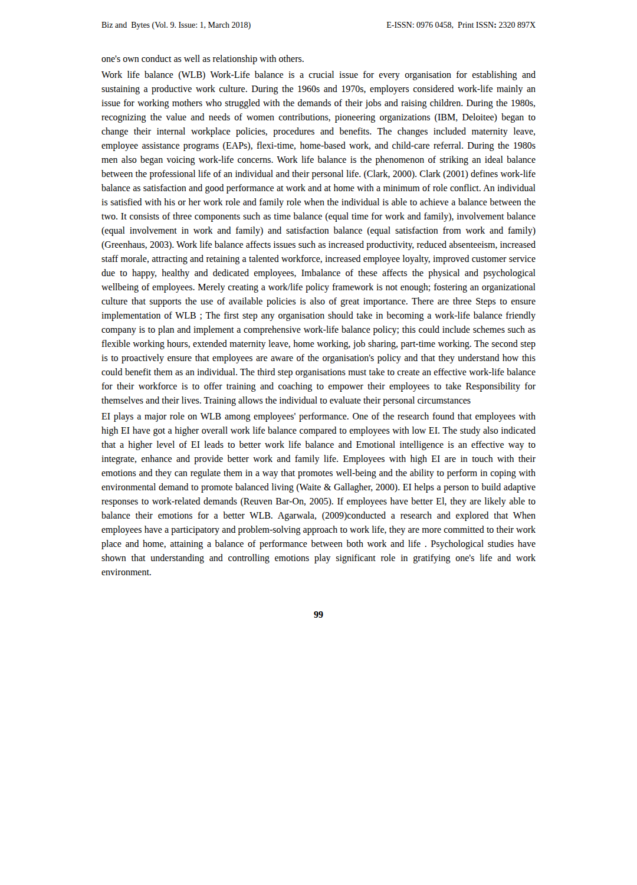Biz and Bytes (Vol. 9. Issue: 1, March 2018) E-ISSN: 0976 0458, Print ISSN: 2320 897X
one's own conduct as well as relationship with others.
Work life balance (WLB) Work-Life balance is a crucial issue for every organisation for establishing and sustaining a productive work culture. During the 1960s and 1970s, employers considered work-life mainly an issue for working mothers who struggled with the demands of their jobs and raising children. During the 1980s, recognizing the value and needs of women contributions, pioneering organizations (IBM, Deloitee) began to change their internal workplace policies, procedures and benefits. The changes included maternity leave, employee assistance programs (EAPs), flexi-time, home-based work, and child-care referral. During the 1980s men also began voicing work-life concerns. Work life balance is the phenomenon of striking an ideal balance between the professional life of an individual and their personal life. (Clark, 2000). Clark (2001) defines work-life balance as satisfaction and good performance at work and at home with a minimum of role conflict. An individual is satisfied with his or her work role and family role when the individual is able to achieve a balance between the two. It consists of three components such as time balance (equal time for work and family), involvement balance (equal involvement in work and family) and satisfaction balance (equal satisfaction from work and family) (Greenhaus, 2003). Work life balance affects issues such as increased productivity, reduced absenteeism, increased staff morale, attracting and retaining a talented workforce, increased employee loyalty, improved customer service due to happy, healthy and dedicated employees, Imbalance of these affects the physical and psychological wellbeing of employees. Merely creating a work/life policy framework is not enough; fostering an organizational culture that supports the use of available policies is also of great importance. There are three Steps to ensure implementation of WLB ; The first step any organisation should take in becoming a work-life balance friendly company is to plan and implement a comprehensive work-life balance policy; this could include schemes such as flexible working hours, extended maternity leave, home working, job sharing, part-time working. The second step is to proactively ensure that employees are aware of the organisation's policy and that they understand how this could benefit them as an individual. The third step organisations must take to create an effective work-life balance for their workforce is to offer training and coaching to empower their employees to take Responsibility for themselves and their lives. Training allows the individual to evaluate their personal circumstances
EI plays a major role on WLB among employees' performance. One of the research found that employees with high EI have got a higher overall work life balance compared to employees with low EI. The study also indicated that a higher level of EI leads to better work life balance and Emotional intelligence is an effective way to integrate, enhance and provide better work and family life. Employees with high EI are in touch with their emotions and they can regulate them in a way that promotes well-being and the ability to perform in coping with environmental demand to promote balanced living (Waite & Gallagher, 2000). EI helps a person to build adaptive responses to work-related demands (Reuven Bar-On, 2005). If employees have better El, they are likely able to balance their emotions for a better WLB. Agarwala, (2009)conducted a research and explored that When employees have a participatory and problem-solving approach to work life, they are more committed to their work place and home, attaining a balance of performance between both work and life . Psychological studies have shown that understanding and controlling emotions play significant role in gratifying one's life and work environment.
99